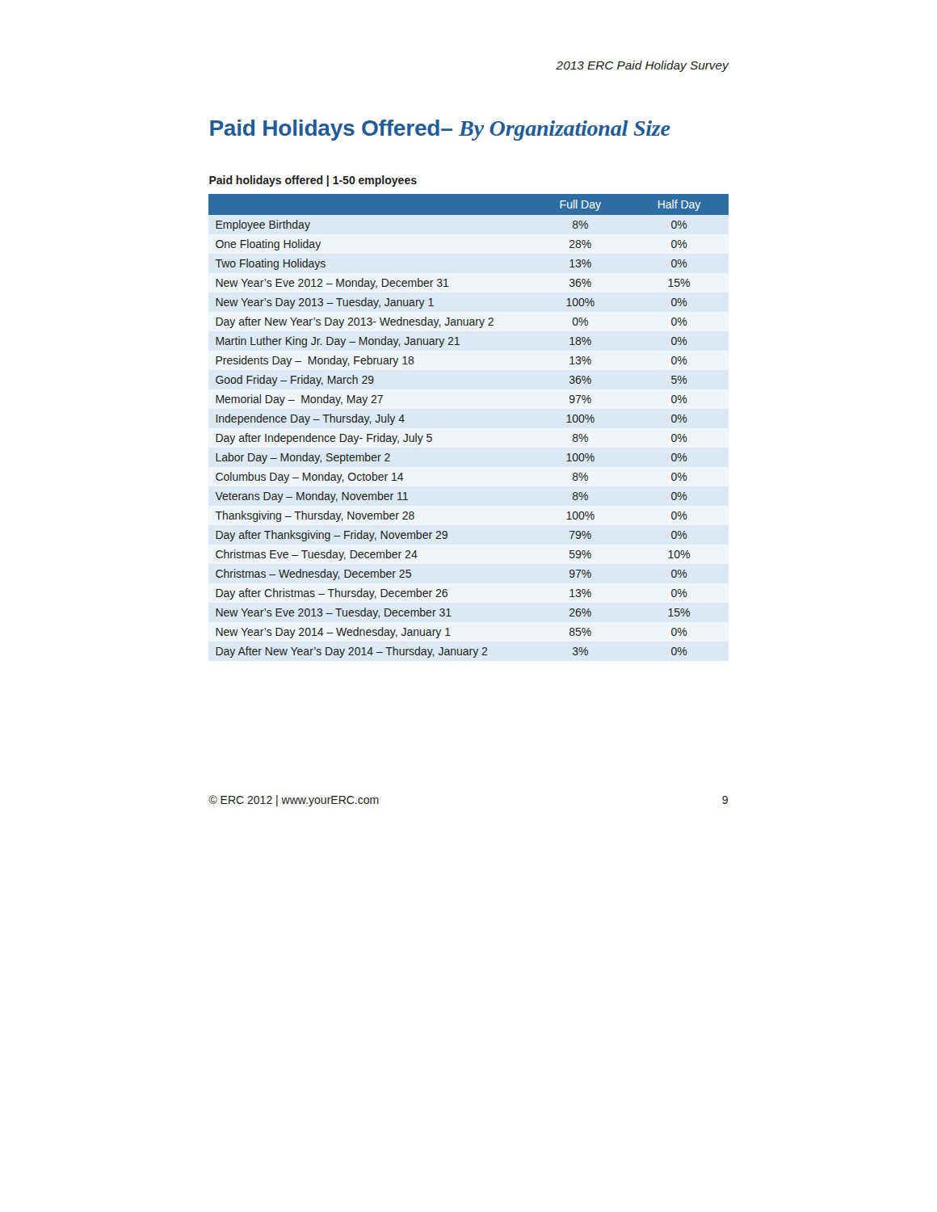2013 ERC Paid Holiday Survey
Paid Holidays Offered– By Organizational Size
Paid holidays offered | 1-50 employees
| | Full Day | Half Day |
| --- | --- | --- |
| Employee Birthday | 8% | 0% |
| One Floating Holiday | 28% | 0% |
| Two Floating Holidays | 13% | 0% |
| New Year’s Eve 2012 – Monday, December 31 | 36% | 15% |
| New Year’s Day 2013 – Tuesday, January 1 | 100% | 0% |
| Day after New Year’s Day 2013- Wednesday, January 2 | 0% | 0% |
| Martin Luther King Jr. Day – Monday, January 21 | 18% | 0% |
| Presidents Day – Monday, February 18 | 13% | 0% |
| Good Friday – Friday, March 29 | 36% | 5% |
| Memorial Day – Monday, May 27 | 97% | 0% |
| Independence Day – Thursday, July 4 | 100% | 0% |
| Day after Independence Day- Friday, July 5 | 8% | 0% |
| Labor Day – Monday, September 2 | 100% | 0% |
| Columbus Day – Monday, October 14 | 8% | 0% |
| Veterans Day – Monday, November 11 | 8% | 0% |
| Thanksgiving – Thursday, November 28 | 100% | 0% |
| Day after Thanksgiving – Friday, November 29 | 79% | 0% |
| Christmas Eve – Tuesday, December 24 | 59% | 10% |
| Christmas – Wednesday, December 25 | 97% | 0% |
| Day after Christmas – Thursday, December 26 | 13% | 0% |
| New Year’s Eve 2013 – Tuesday, December 31 | 26% | 15% |
| New Year’s Day 2014 – Wednesday, January 1 | 85% | 0% |
| Day After New Year’s Day 2014 – Thursday, January 2 | 3% | 0% |
© ERC 2012 | www.yourERC.com 9